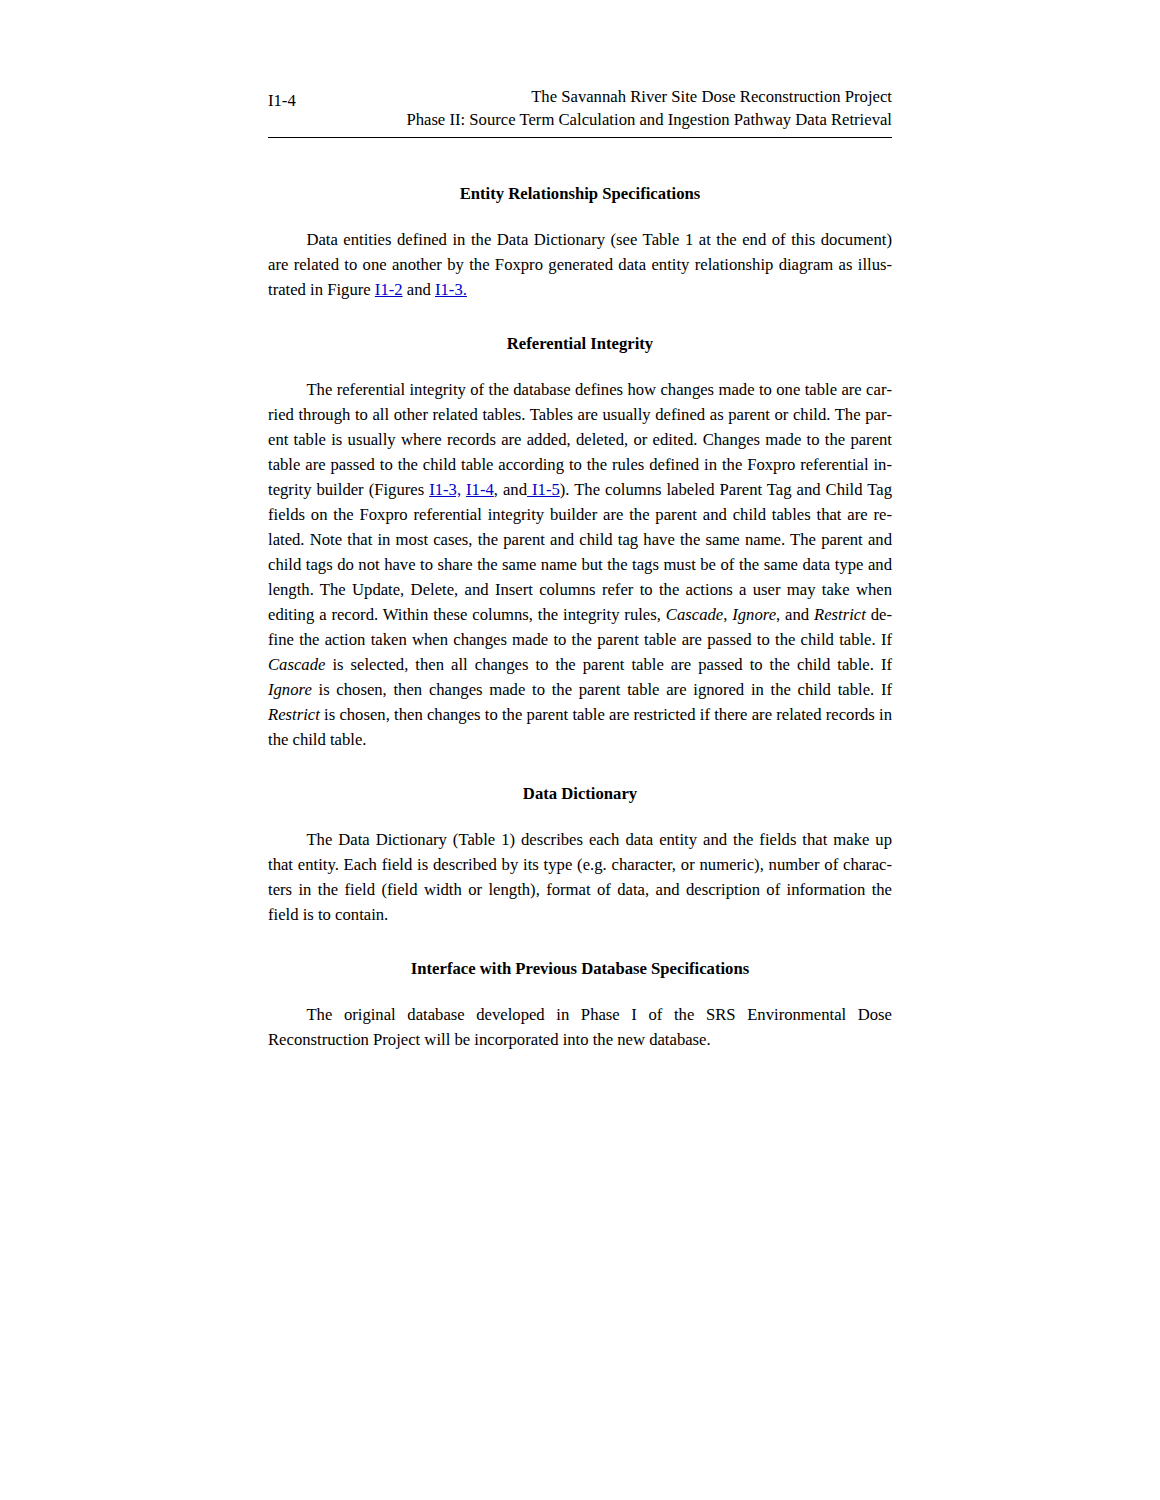I1-4
The Savannah River Site Dose Reconstruction Project
Phase II: Source Term Calculation and Ingestion Pathway Data Retrieval
Entity Relationship Specifications
Data entities defined in the Data Dictionary (see Table 1 at the end of this document) are related to one another by the Foxpro generated data entity relationship diagram as illustrated in Figure I1-2 and I1-3.
Referential Integrity
The referential integrity of the database defines how changes made to one table are carried through to all other related tables. Tables are usually defined as parent or child. The parent table is usually where records are added, deleted, or edited. Changes made to the parent table are passed to the child table according to the rules defined in the Foxpro referential integrity builder (Figures I1-3, I1-4, and I1-5). The columns labeled Parent Tag and Child Tag fields on the Foxpro referential integrity builder are the parent and child tables that are related. Note that in most cases, the parent and child tag have the same name. The parent and child tags do not have to share the same name but the tags must be of the same data type and length. The Update, Delete, and Insert columns refer to the actions a user may take when editing a record. Within these columns, the integrity rules, Cascade, Ignore, and Restrict define the action taken when changes made to the parent table are passed to the child table. If Cascade is selected, then all changes to the parent table are passed to the child table. If Ignore is chosen, then changes made to the parent table are ignored in the child table. If Restrict is chosen, then changes to the parent table are restricted if there are related records in the child table.
Data Dictionary
The Data Dictionary (Table 1) describes each data entity and the fields that make up that entity. Each field is described by its type (e.g. character, or numeric), number of characters in the field (field width or length), format of data, and description of information the field is to contain.
Interface with Previous Database Specifications
The original database developed in Phase I of the SRS Environmental Dose Reconstruction Project will be incorporated into the new database.